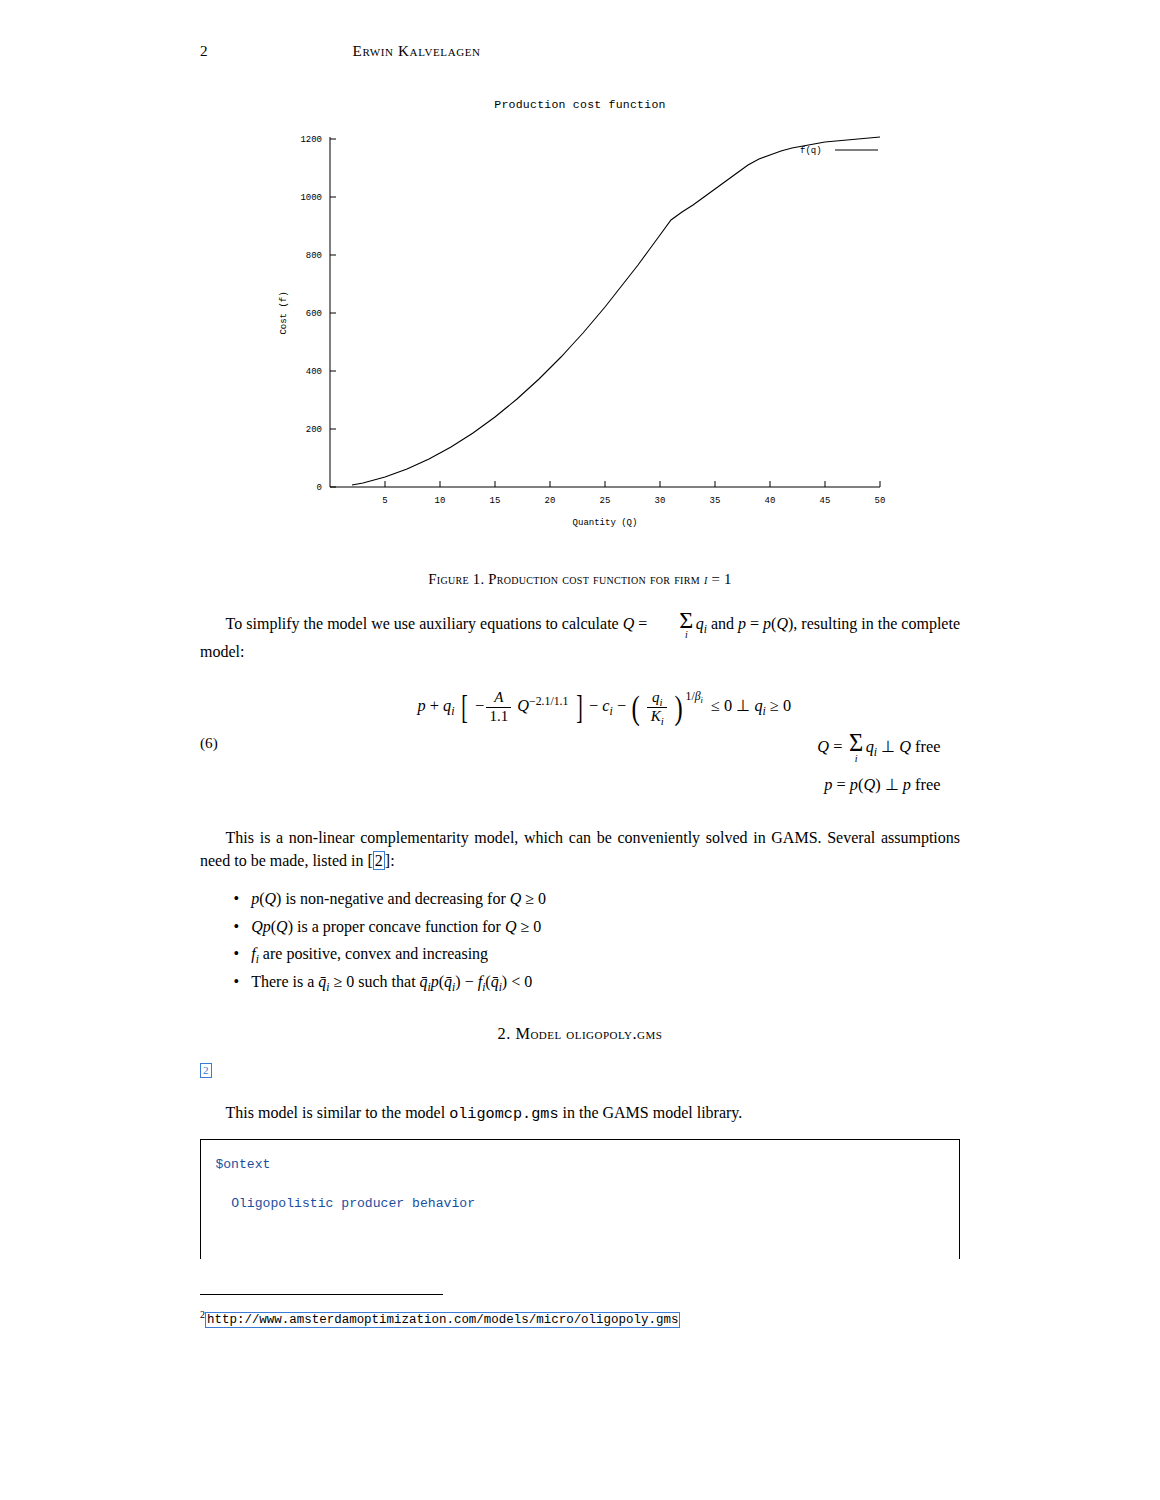2 Erwin Kalvelagen
Production cost function
0 200 400 600 800 1000 1200 5 10 15 20 25 30 35 40 45 50 Quantity (Q) Cost (f) f(q)
Figure 1. Production cost function for firm i = 1
To simplify the model we use auxiliary equations to calculate Q = Σi qi and p = p(Q), resulting in the complete model:
(6)
p + qi [ −A 1.1 Q−2.1/1.1 ] − ci − ( qi Ki ) 1/βi ≤ 0 ⊥ qi ≥ 0
Q = Σi qi ⊥ Q free
p = p(Q) ⊥ p free
This is a non-linear complementarity model, which can be conveniently solved in GAMS. Several assumptions need to be made, listed in [2]:
p(Q) is non-negative and decreasing for Q ≥ 0
Qp(Q) is a proper concave function for Q ≥ 0
fi are positive, convex and increasing
There is a q̄i ≥ 0 such that q̄ip(q̄i) − fi(q̄i) < 0
2. Model oligopoly.gms
2
This model is similar to the model oligomcp.gms in the GAMS model library.
$ontext
Oligopolistic producer behavior
2http://www.amsterdamoptimization.com/models/micro/oligopoly.gms